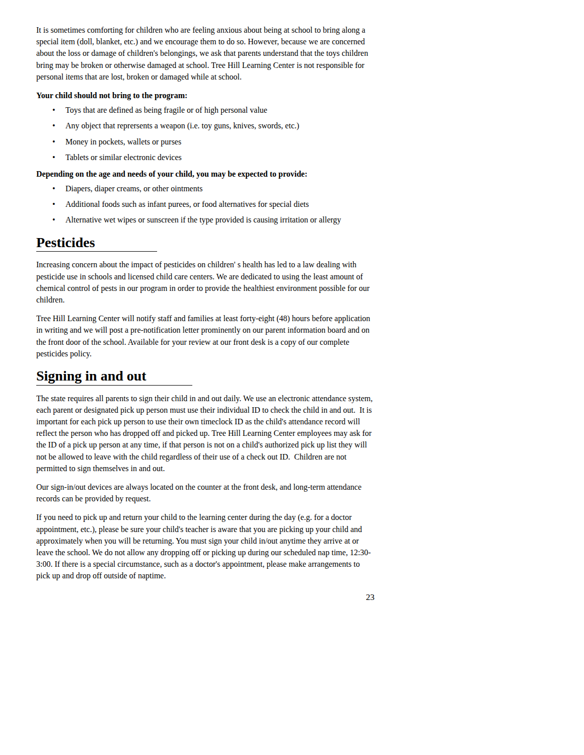It is sometimes comforting for children who are feeling anxious about being at school to bring along a special item (doll, blanket, etc.) and we encourage them to do so. However, because we are concerned about the loss or damage of children's belongings, we ask that parents understand that the toys children bring may be broken or otherwise damaged at school. Tree Hill Learning Center is not responsible for personal items that are lost, broken or damaged while at school.
Your child should not bring to the program:
Toys that are defined as being fragile or of high personal value
Any object that reprersents a weapon (i.e. toy guns, knives, swords, etc.)
Money in pockets, wallets or purses
Tablets or similar electronic devices
Depending on the age and needs of your child, you may be expected to provide:
Diapers, diaper creams, or other ointments
Additional foods such as infant purees, or food alternatives for special diets
Alternative wet wipes or sunscreen if the type provided is causing irritation or allergy
Pesticides
Increasing concern about the impact of pesticides on children' s health has led to a law dealing with pesticide use in schools and licensed child care centers. We are dedicated to using the least amount of chemical control of pests in our program in order to provide the healthiest environment possible for our children.
Tree Hill Learning Center will notify staff and families at least forty-eight (48) hours before application in writing and we will post a pre-notification letter prominently on our parent information board and on the front door of the school. Available for your review at our front desk is a copy of our complete pesticides policy.
Signing in and out
The state requires all parents to sign their child in and out daily. We use an electronic attendance system, each parent or designated pick up person must use their individual ID to check the child in and out. It is important for each pick up person to use their own timeclock ID as the child's attendance record will reflect the person who has dropped off and picked up. Tree Hill Learning Center employees may ask for the ID of a pick up person at any time, if that person is not on a child's authorized pick up list they will not be allowed to leave with the child regardless of their use of a check out ID. Children are not permitted to sign themselves in and out.
Our sign-in/out devices are always located on the counter at the front desk, and long-term attendance records can be provided by request.
If you need to pick up and return your child to the learning center during the day (e.g. for a doctor appointment, etc.), please be sure your child's teacher is aware that you are picking up your child and approximately when you will be returning. You must sign your child in/out anytime they arrive at or leave the school. We do not allow any dropping off or picking up during our scheduled nap time, 12:30-3:00. If there is a special circumstance, such as a doctor's appointment, please make arrangements to pick up and drop off outside of naptime.
23